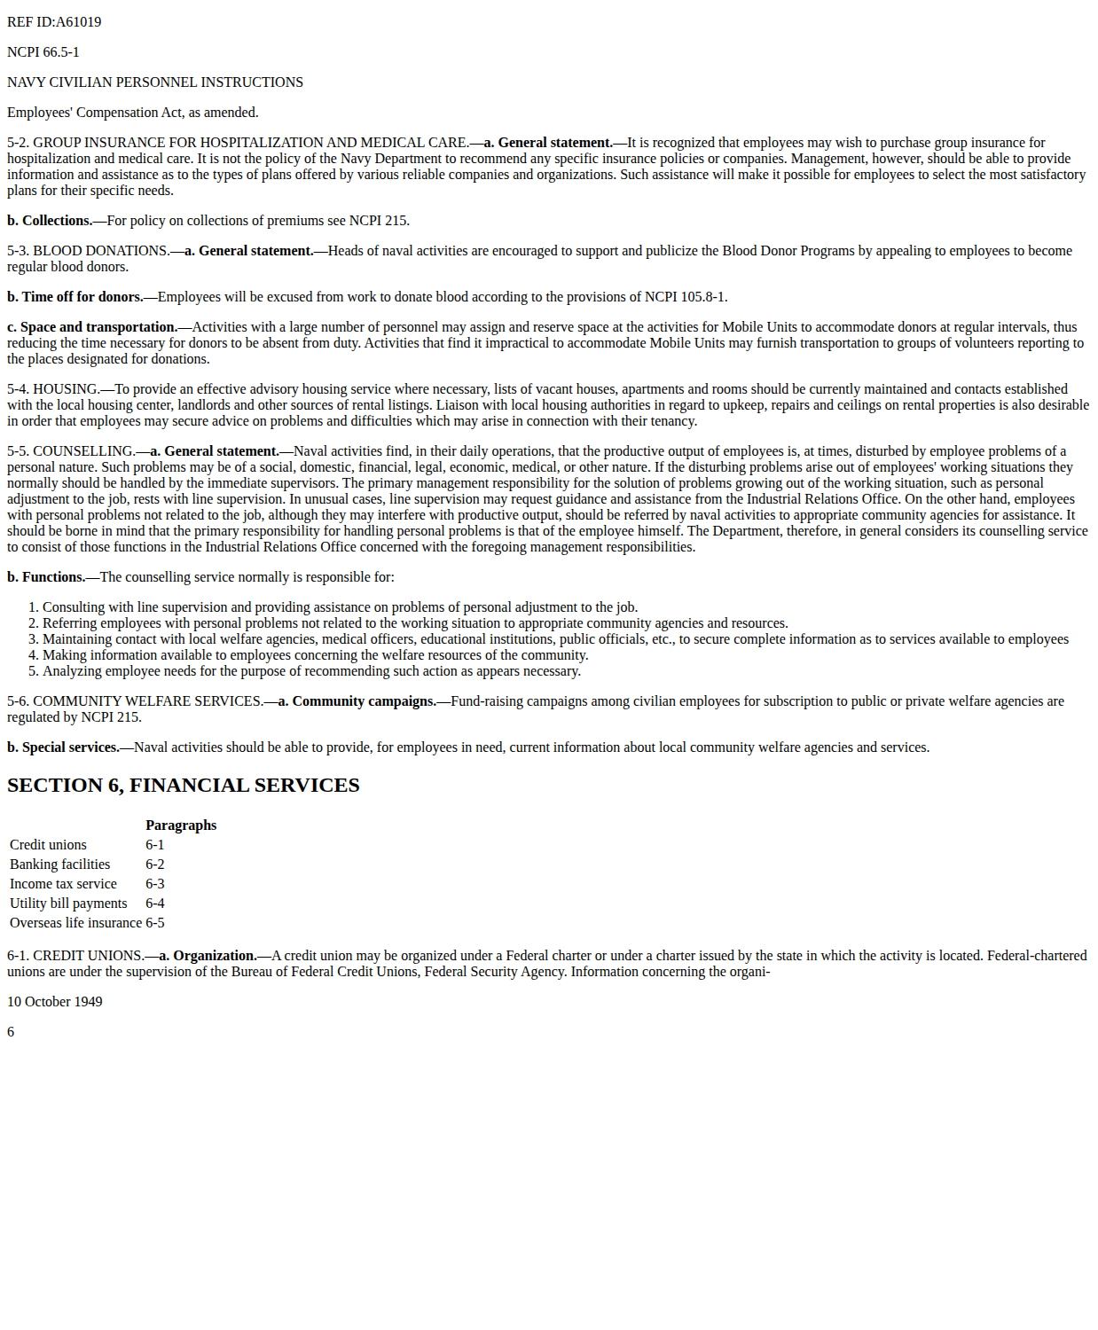REF ID:A61019
NCPI 66.5-1
NAVY CIVILIAN PERSONNEL INSTRUCTIONS
Employees' Compensation Act, as amended.
5-2. GROUP INSURANCE FOR HOSPITALIZATION AND MEDICAL CARE.—a. General statement.—It is recognized that employees may wish to purchase group insurance for hospitalization and medical care. It is not the policy of the Navy Department to recommend any specific insurance policies or companies. Management, however, should be able to provide information and assistance as to the types of plans offered by various reliable companies and organizations. Such assistance will make it possible for employees to select the most satisfactory plans for their specific needs.
b. Collections.—For policy on collections of premiums see NCPI 215.
5-3. BLOOD DONATIONS.—a. General statement.—Heads of naval activities are encouraged to support and publicize the Blood Donor Programs by appealing to employees to become regular blood donors.
b. Time off for donors.—Employees will be excused from work to donate blood according to the provisions of NCPI 105.8-1.
c. Space and transportation.—Activities with a large number of personnel may assign and reserve space at the activities for Mobile Units to accommodate donors at regular intervals, thus reducing the time necessary for donors to be absent from duty. Activities that find it impractical to accommodate Mobile Units may furnish transportation to groups of volunteers reporting to the places designated for donations.
5-4. HOUSING.—To provide an effective advisory housing service where necessary, lists of vacant houses, apartments and rooms should be currently maintained and contacts established with the local housing center, landlords and other sources of rental listings. Liaison with local housing authorities in regard to upkeep, repairs and ceilings on rental properties is also desirable in order that employees may secure advice on problems and difficulties which may arise in connection with their tenancy.
5-5. COUNSELLING.—a. General statement.—Naval activities find, in their daily operations, that the productive output of employees is, at times, disturbed by employee problems of a personal nature. Such problems may be of a social, domestic, financial, legal, economic, medical, or other nature. If the disturbing problems arise out of employees' working situations they normally should be handled by the immediate supervisors. The primary management responsibility for the solution of problems growing out of the working situation, such as personal adjustment to the job, rests with line supervision. In unusual cases, line supervision may request guidance and assistance from the Industrial Relations Office. On the other hand, employees with personal problems not related to the job, although they may interfere with productive output, should be referred by naval activities to appropriate community agencies for assistance. It should be borne in mind that the primary responsibility for handling personal problems is that of the employee himself. The Department, therefore, in general considers its counselling service to consist of those functions in the Industrial Relations Office concerned with the foregoing management responsibilities.
b. Functions.—The counselling service normally is responsible for:
Consulting with line supervision and providing assistance on problems of personal adjustment to the job.
Referring employees with personal problems not related to the working situation to appropriate community agencies and resources.
Maintaining contact with local welfare agencies, medical officers, educational institutions, public officials, etc., to secure complete information as to services available to employees
Making information available to employees concerning the welfare resources of the community.
Analyzing employee needs for the purpose of recommending such action as appears necessary.
5-6. COMMUNITY WELFARE SERVICES.—a. Community campaigns.—Fund-raising campaigns among civilian employees for subscription to public or private welfare agencies are regulated by NCPI 215.
b. Special services.—Naval activities should be able to provide, for employees in need, current information about local community welfare agencies and services.
SECTION 6, FINANCIAL SERVICES
| | Paragraphs |
| --- | --- |
| Credit unions | 6-1 |
| Banking facilities | 6-2 |
| Income tax service | 6-3 |
| Utility bill payments | 6-4 |
| Overseas life insurance | 6-5 |
6-1. CREDIT UNIONS.—a. Organization.—A credit union may be organized under a Federal charter or under a charter issued by the state in which the activity is located. Federal-chartered unions are under the supervision of the Bureau of Federal Credit Unions, Federal Security Agency. Information concerning the organi-
10 October 1949
6